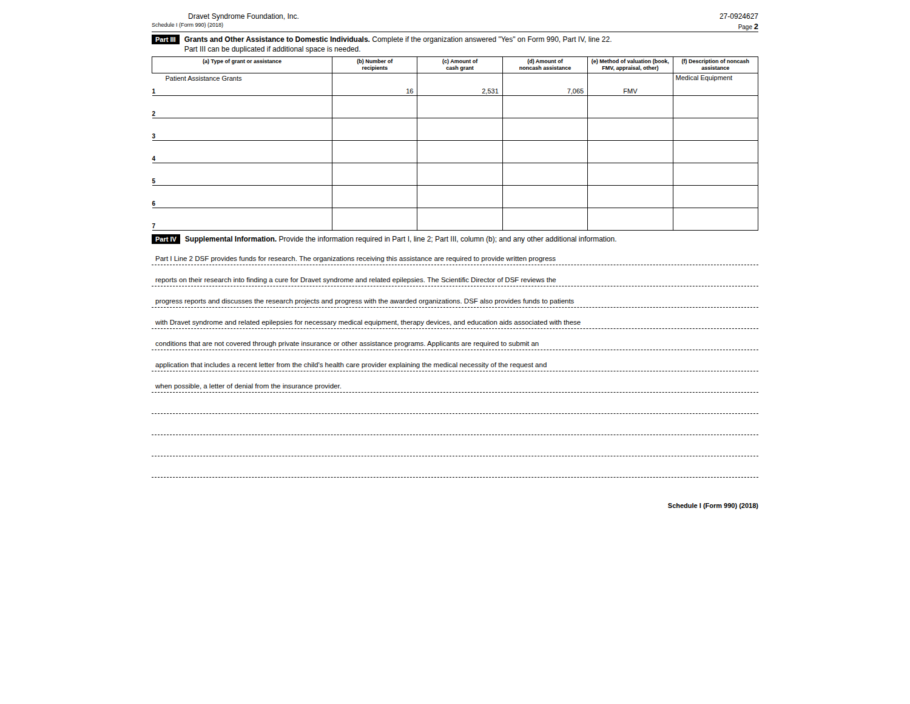Dravet Syndrome Foundation, Inc.
27-0924627
Schedule I (Form 990) (2018)
Page 2
Part III
Grants and Other Assistance to Domestic Individuals. Complete if the organization answered "Yes" on Form 990, Part IV, line 22.
Part III can be duplicated if additional space is needed.
| (a) Type of grant or assistance | (b) Number of recipients | (c) Amount of cash grant | (d) Amount of noncash assistance | (e) Method of valuation (book, FMV, appraisal, other) | (f) Description of noncash assistance |
| --- | --- | --- | --- | --- | --- |
| 1 Patient Assistance Grants | 16 | 2,531 | 7,065 | FMV | Medical Equipment |
| 2 | | | | | |
| 3 | | | | | |
| 4 | | | | | |
| 5 | | | | | |
| 6 | | | | | |
| 7 | | | | | |
Part IV
Supplemental Information. Provide the information required in Part I, line 2; Part III, column (b); and any other additional information.
Part I Line 2 DSF provides funds for research. The organizations receiving this assistance are required to provide written progress
reports on their research into finding a cure for Dravet syndrome and related epilepsies. The Scientific Director of DSF reviews the
progress reports and discusses the research projects and progress with the awarded organizations. DSF also provides funds to patients
with Dravet syndrome and related epilepsies for necessary medical equipment, therapy devices, and education aids associated with these
conditions that are not covered through private insurance or other assistance programs. Applicants are required to submit an
application that includes a recent letter from the child's health care provider explaining the medical necessity of the request and
when possible, a letter of denial from the insurance provider.
Schedule I (Form 990) (2018)